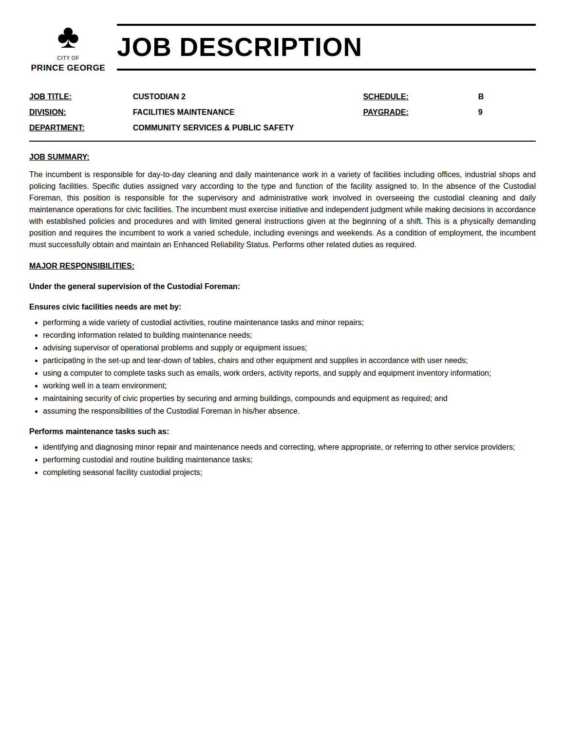♣
CITY OF
PRINCE GEORGE
JOB DESCRIPTION
| JOB TITLE: | CUSTODIAN 2 | SCHEDULE: | B |
| DIVISION: | FACILITIES MAINTENANCE | PAYGRADE: | 9 |
| DEPARTMENT: | COMMUNITY SERVICES & PUBLIC SAFETY |
JOB SUMMARY:
The incumbent is responsible for day-to-day cleaning and daily maintenance work in a variety of facilities including offices, industrial shops and policing facilities. Specific duties assigned vary according to the type and function of the facility assigned to. In the absence of the Custodial Foreman, this position is responsible for the supervisory and administrative work involved in overseeing the custodial cleaning and daily maintenance operations for civic facilities. The incumbent must exercise initiative and independent judgment while making decisions in accordance with established policies and procedures and with limited general instructions given at the beginning of a shift. This is a physically demanding position and requires the incumbent to work a varied schedule, including evenings and weekends. As a condition of employment, the incumbent must successfully obtain and maintain an Enhanced Reliability Status. Performs other related duties as required.
MAJOR RESPONSIBILITIES:
Under the general supervision of the Custodial Foreman:
Ensures civic facilities needs are met by:
performing a wide variety of custodial activities, routine maintenance tasks and minor repairs;
recording information related to building maintenance needs;
advising supervisor of operational problems and supply or equipment issues;
participating in the set-up and tear-down of tables, chairs and other equipment and supplies in accordance with user needs;
using a computer to complete tasks such as emails, work orders, activity reports, and supply and equipment inventory information;
working well in a team environment;
maintaining security of civic properties by securing and arming buildings, compounds and equipment as required; and
assuming the responsibilities of the Custodial Foreman in his/her absence.
Performs maintenance tasks such as:
identifying and diagnosing minor repair and maintenance needs and correcting, where appropriate, or referring to other service providers;
performing custodial and routine building maintenance tasks;
completing seasonal facility custodial projects;